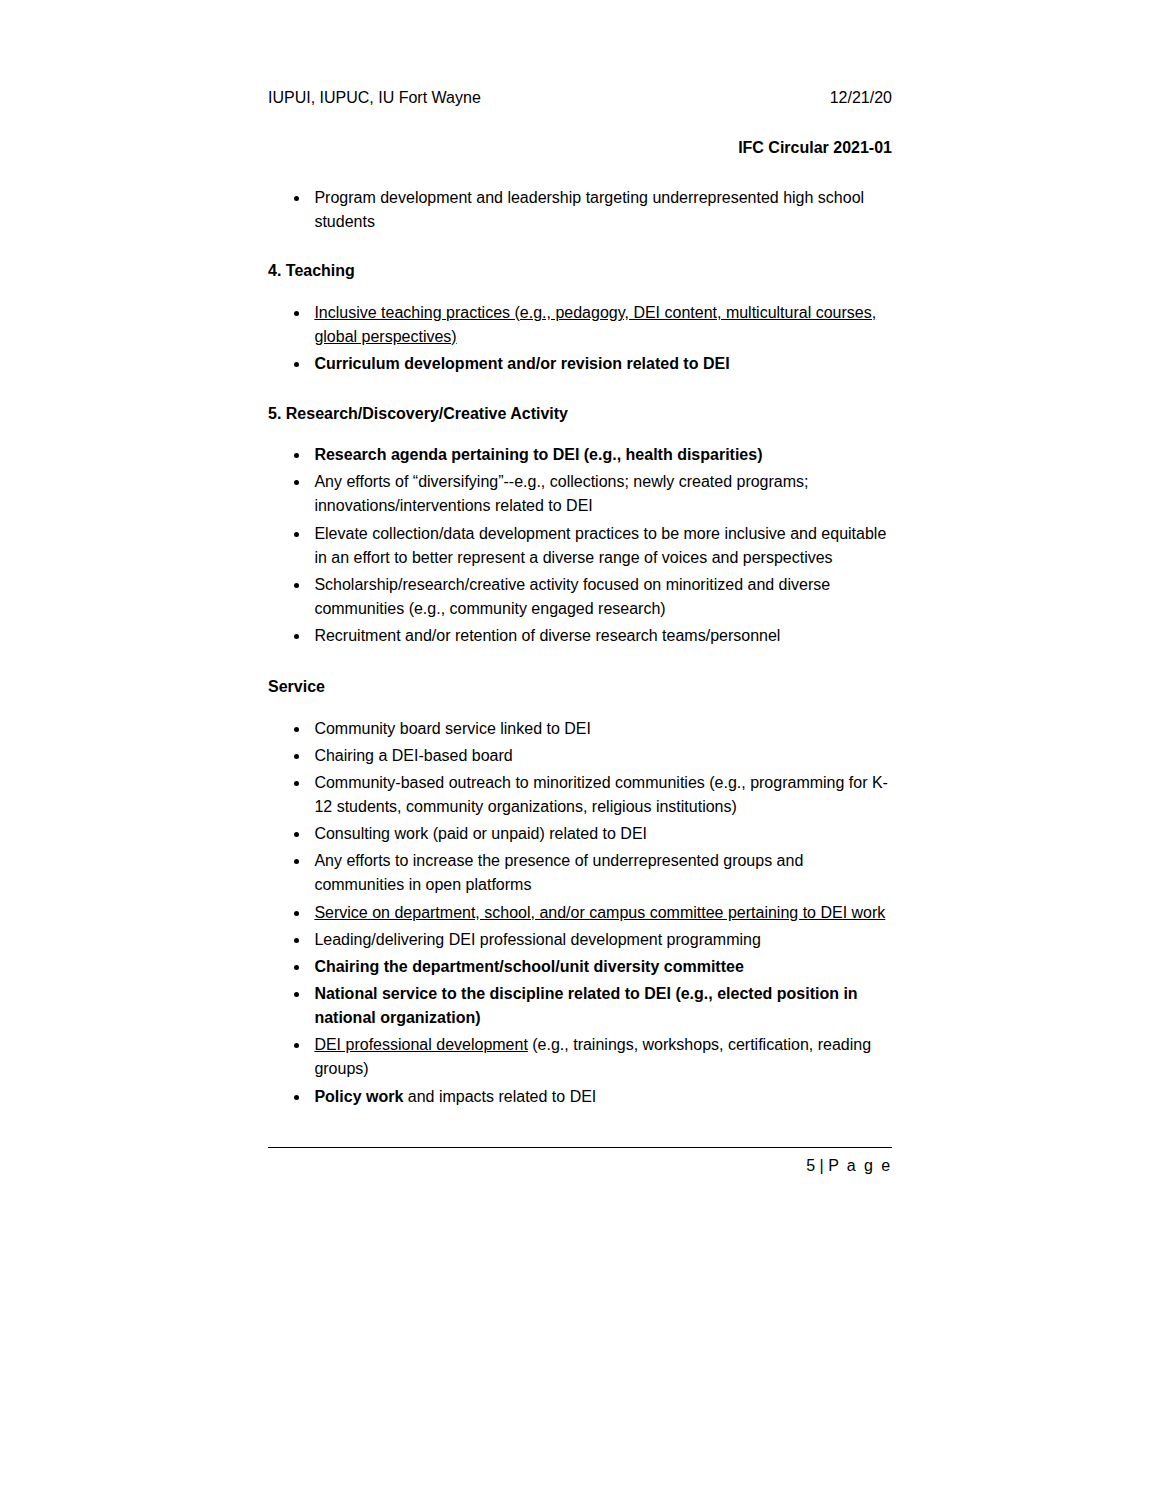IUPUI, IUPUC, IU Fort Wayne 12/21/20
IFC Circular 2021-01
Program development and leadership targeting underrepresented high school students
4. Teaching
Inclusive teaching practices (e.g., pedagogy, DEI content, multicultural courses, global perspectives)
Curriculum development and/or revision related to DEI
5. Research/Discovery/Creative Activity
Research agenda pertaining to DEI (e.g., health disparities)
Any efforts of “diversifying”--e.g., collections; newly created programs; innovations/interventions related to DEI
Elevate collection/data development practices to be more inclusive and equitable in an effort to better represent a diverse range of voices and perspectives
Scholarship/research/creative activity focused on minoritized and diverse communities (e.g., community engaged research)
Recruitment and/or retention of diverse research teams/personnel
Service
Community board service linked to DEI
Chairing a DEI-based board
Community-based outreach to minoritized communities (e.g., programming for K-12 students, community organizations, religious institutions)
Consulting work (paid or unpaid) related to DEI
Any efforts to increase the presence of underrepresented groups and communities in open platforms
Service on department, school, and/or campus committee pertaining to DEI work
Leading/delivering DEI professional development programming
Chairing the department/school/unit diversity committee
National service to the discipline related to DEI (e.g., elected position in national organization)
DEI professional development (e.g., trainings, workshops, certification, reading groups)
Policy work and impacts related to DEI
5 | P a g e